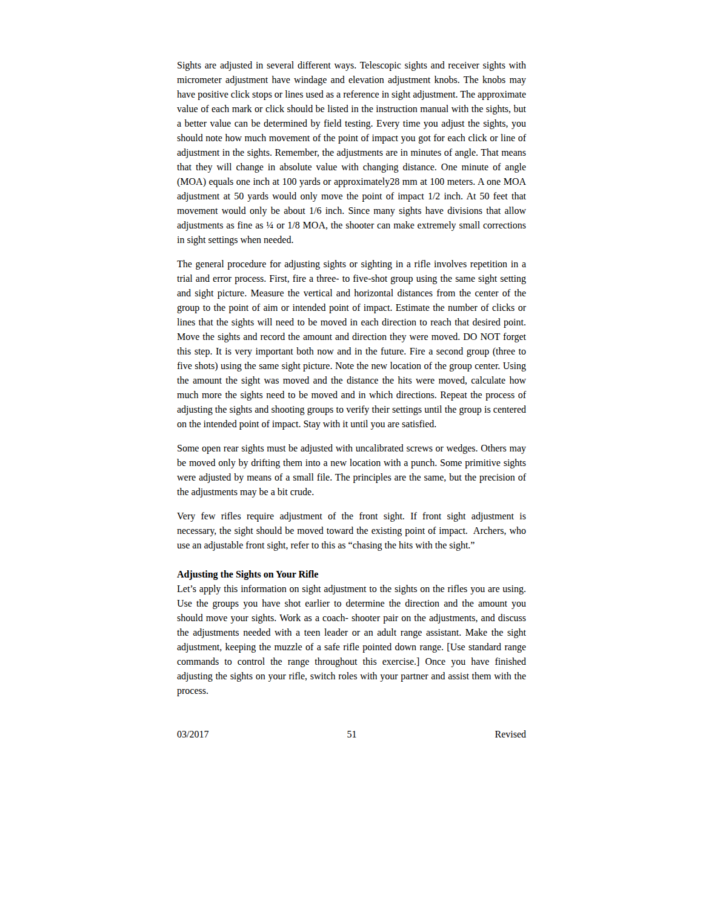Sights are adjusted in several different ways. Telescopic sights and receiver sights with micrometer adjustment have windage and elevation adjustment knobs. The knobs may have positive click stops or lines used as a reference in sight adjustment. The approximate value of each mark or click should be listed in the instruction manual with the sights, but a better value can be determined by field testing. Every time you adjust the sights, you should note how much movement of the point of impact you got for each click or line of adjustment in the sights. Remember, the adjustments are in minutes of angle. That means that they will change in absolute value with changing distance. One minute of angle (MOA) equals one inch at 100 yards or approximately28 mm at 100 meters. A one MOA adjustment at 50 yards would only move the point of impact 1/2 inch. At 50 feet that movement would only be about 1/6 inch. Since many sights have divisions that allow adjustments as fine as ¼ or 1/8 MOA, the shooter can make extremely small corrections in sight settings when needed.
The general procedure for adjusting sights or sighting in a rifle involves repetition in a trial and error process. First, fire a three- to five-shot group using the same sight setting and sight picture. Measure the vertical and horizontal distances from the center of the group to the point of aim or intended point of impact. Estimate the number of clicks or lines that the sights will need to be moved in each direction to reach that desired point. Move the sights and record the amount and direction they were moved. DO NOT forget this step. It is very important both now and in the future. Fire a second group (three to five shots) using the same sight picture. Note the new location of the group center. Using the amount the sight was moved and the distance the hits were moved, calculate how much more the sights need to be moved and in which directions. Repeat the process of adjusting the sights and shooting groups to verify their settings until the group is centered on the intended point of impact. Stay with it until you are satisfied.
Some open rear sights must be adjusted with uncalibrated screws or wedges. Others may be moved only by drifting them into a new location with a punch. Some primitive sights were adjusted by means of a small file. The principles are the same, but the precision of the adjustments may be a bit crude.
Very few rifles require adjustment of the front sight. If front sight adjustment is necessary, the sight should be moved toward the existing point of impact. Archers, who use an adjustable front sight, refer to this as “chasing the hits with the sight.”
Adjusting the Sights on Your Rifle
Let’s apply this information on sight adjustment to the sights on the rifles you are using. Use the groups you have shot earlier to determine the direction and the amount you should move your sights. Work as a coach- shooter pair on the adjustments, and discuss the adjustments needed with a teen leader or an adult range assistant. Make the sight adjustment, keeping the muzzle of a safe rifle pointed down range. [Use standard range commands to control the range throughout this exercise.] Once you have finished adjusting the sights on your rifle, switch roles with your partner and assist them with the process.
03/2017
51
Revised